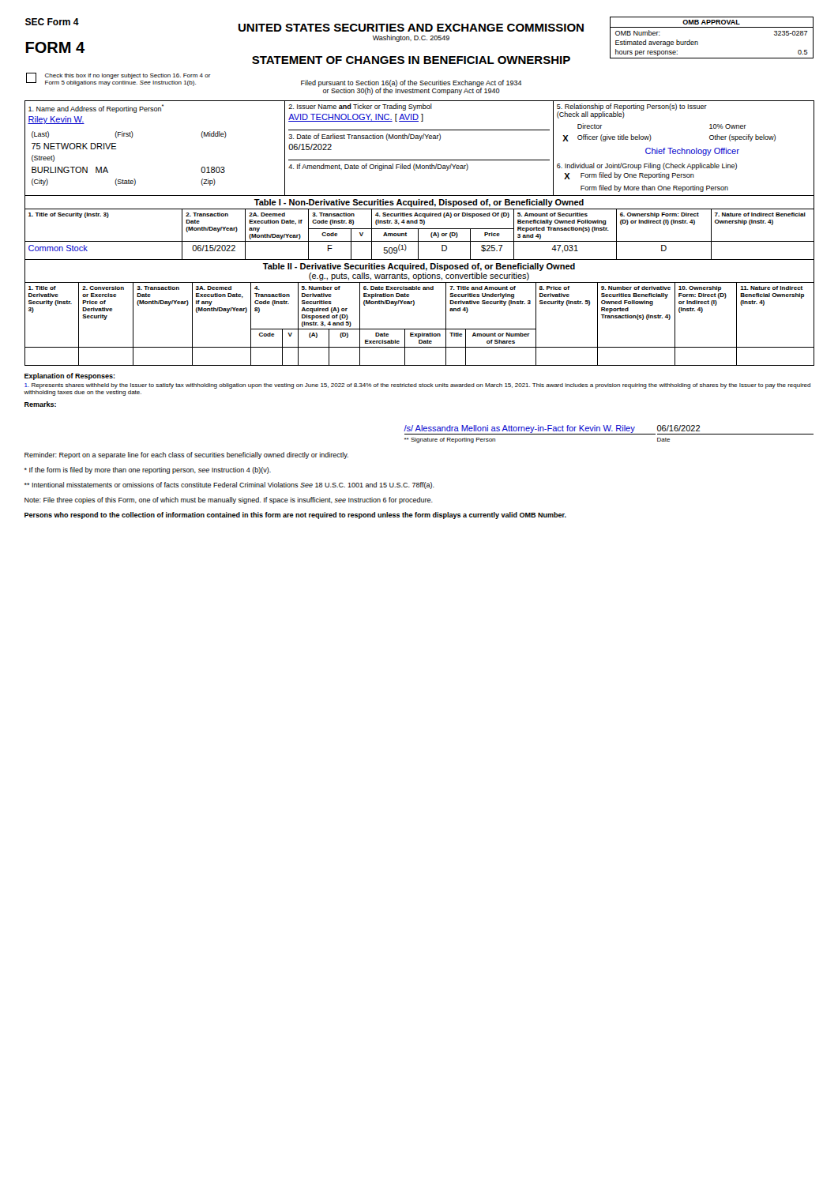| SEC Form 4 FORM 4 / / Check this box if no longer subject to Section 16. Form 4 or Form 5 obligations may continue. See Instruction 1(b). / | UNITED STATES SECURITIES AND EXCHANGE COMMISSION Washington, D.C. 20549 STATEMENT OF CHANGES IN BENEFICIAL OWNERSHIP Filed pursuant to Section 16(a) of the Securities Exchange Act of 1934 or Section 30(h) of the Investment Company Act of 1940 | / OMB APPROVAL / / / OMB Number: / 3235-0287 / / Estimated average burden / / hours per response: / 0.5 / / |
| 1. Name and Address of Reporting Person * Riley Kevin W. / (Last) / (First) / (Middle) / / 75 NETWORK DRIVE / / (Street) / / BURLINGTON MA / / 01803 / / (City) / (State) / (Zip) / | 2. Issuer Name and Ticker or Trading Symbol AVID TECHNOLOGY, INC. [ AVID ] 3. Date of Earliest Transaction (Month/Day/Year) 06/15/2022 4. If Amendment, Date of Original Filed (Month/Day/Year) | 5. Relationship of Reporting Person(s) to Issuer (Check all applicable) / / Director / / 10% Owner / / X / Officer (give title below) / / Other (specify below) / / / Chief Technology Officer / 6. Individual or Joint/Group Filing (Check Applicable Line) / X / Form filed by One Reporting Person / / / Form filed by More than One Reporting Person / |
| Table I - Non-Derivative Securities Acquired, Disposed of, or Beneficially Owned |
| 1. Title of Security (Instr. 3) | 2. Transaction Date (Month/Day/Year) | 2A. Deemed Execution Date, if any (Month/Day/Year) | 3. Transaction Code (Instr. 8) | 4. Securities Acquired (A) or Disposed Of (D) (Instr. 3, 4 and 5) | 5. Amount of Securities Beneficially Owned Following Reported Transaction(s) (Instr. 3 and 4) | 6. Ownership Form: Direct (D) or Indirect (I) (Instr. 4) | 7. Nature of Indirect Beneficial Ownership (Instr. 4) |
| Code | V | Amount | (A) or (D) | Price |
| Common Stock | 06/15/2022 | | F | | 509 (1) | D | $25.7 | 47,031 | D | |
| Table II - Derivative Securities Acquired, Disposed of, or Beneficially Owned (e.g., puts, calls, warrants, options, convertible securities) |
| 1. Title of Derivative Security (Instr. 3) | 2. Conversion or Exercise Price of Derivative Security | 3. Transaction Date (Month/Day/Year) | 3A. Deemed Execution Date, if any (Month/Day/Year) | 4. Transaction Code (Instr. 8) | 5. Number of Derivative Securities Acquired (A) or Disposed of (D) (Instr. 3, 4 and 5) | 6. Date Exercisable and Expiration Date (Month/Day/Year) | 7. Title and Amount of Securities Underlying Derivative Security (Instr. 3 and 4) | 8. Price of Derivative Security (Instr. 5) | 9. Number of derivative Securities Beneficially Owned Following Reported Transaction(s) (Instr. 4) | 10. Ownership Form: Direct (D) or Indirect (I) (Instr. 4) | 11. Nature of Indirect Beneficial Ownership (Instr. 4) |
| Code | V | (A) | (D) | Date Exercisable | Expiration Date | Title | Amount or Number of Shares |
Explanation of Responses:
1. Represents shares withheld by the Issuer to satisfy tax withholding obligation upon the vesting on June 15, 2022 of 8.34% of the restricted stock units awarded on March 15, 2021. This award includes a provision requiring the withholding of shares by the Issuer to pay the required withholding taxes due on the vesting date.
Remarks:
| | /s/ Alessandra Melloni as Attorney-in-Fact for Kevin W. Riley | 06/16/2022 |
| | ** Signature of Reporting Person | Date |
Reminder: Report on a separate line for each class of securities beneficially owned directly or indirectly.
* If the form is filed by more than one reporting person, see Instruction 4 (b)(v).
** Intentional misstatements or omissions of facts constitute Federal Criminal Violations See 18 U.S.C. 1001 and 15 U.S.C. 78ff(a).
Note: File three copies of this Form, one of which must be manually signed. If space is insufficient, see Instruction 6 for procedure.
Persons who respond to the collection of information contained in this form are not required to respond unless the form displays a currently valid OMB Number.